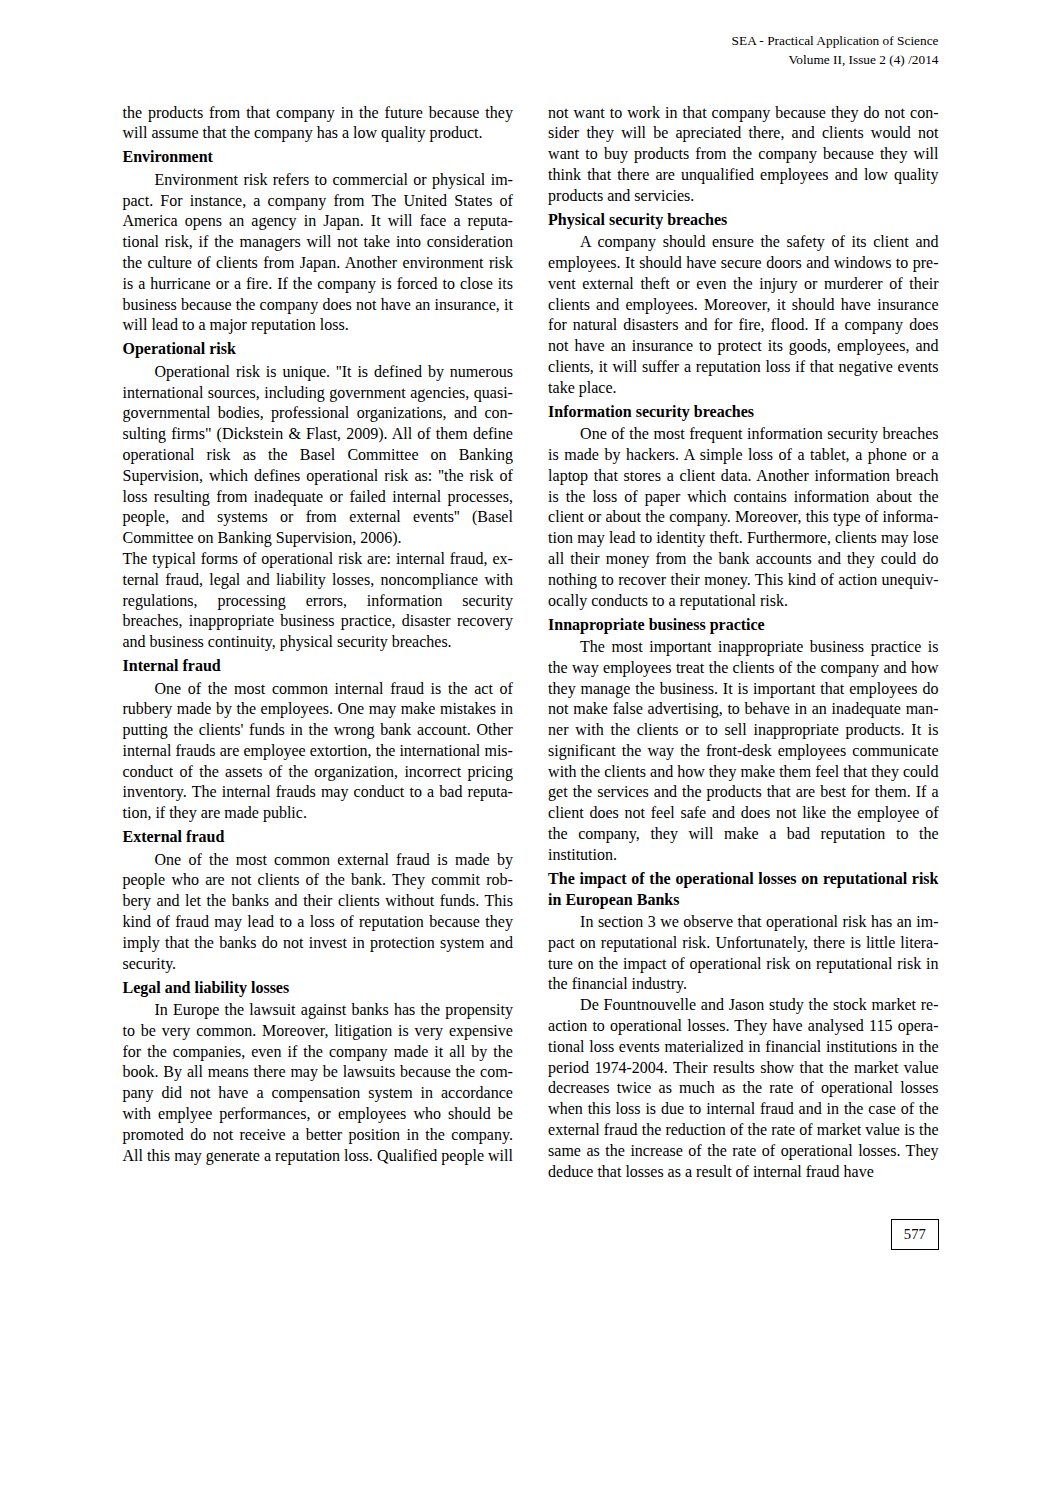SEA - Practical Application of Science
Volume II, Issue 2 (4) /2014
the products from that company in the future because they will assume that the company has a low quality product.
Environment
Environment risk refers to commercial or physical impact. For instance, a company from The United States of America opens an agency in Japan. It will face a reputational risk, if the managers will not take into consideration the culture of clients from Japan. Another environment risk is a hurricane or a fire. If the company is forced to close its business because the company does not have an insurance, it will lead to a major reputation loss.
Operational risk
Operational risk is unique. ''It is defined by numerous international sources, including government agencies, quasi-governmental bodies, professional organizations, and consulting firms" (Dickstein & Flast, 2009). All of them define operational risk as the Basel Committee on Banking Supervision, which defines operational risk as: ''the risk of loss resulting from inadequate or failed internal processes, people, and systems or from external events'' (Basel Committee on Banking Supervision, 2006).
The typical forms of operational risk are: internal fraud, external fraud, legal and liability losses, noncompliance with regulations, processing errors, information security breaches, inappropriate business practice, disaster recovery and business continuity, physical security breaches.
Internal fraud
One of the most common internal fraud is the act of rubbery made by the employees. One may make mistakes in putting the clients' funds in the wrong bank account. Other internal frauds are employee extortion, the international misconduct of the assets of the organization, incorrect pricing inventory. The internal frauds may conduct to a bad reputation, if they are made public.
External fraud
One of the most common external fraud is made by people who are not clients of the bank. They commit robbery and let the banks and their clients without funds. This kind of fraud may lead to a loss of reputation because they imply that the banks do not invest in protection system and security.
Legal and liability losses
In Europe the lawsuit against banks has the propensity to be very common. Moreover, litigation is very expensive for the companies, even if the company made it all by the book. By all means there may be lawsuits because the company did not have a compensation system in accordance with emplyee performances, or employees who should be promoted do not receive a better position in the company. All this may generate a reputation loss. Qualified people will not want to work in that company because they do not consider they will be apreciated there, and clients would not want to buy products from the company because they will think that there are unqualified employees and low quality products and servicies.
Physical security breaches
A company should ensure the safety of its client and employees. It should have secure doors and windows to prevent external theft or even the injury or murderer of their clients and employees. Moreover, it should have insurance for natural disasters and for fire, flood. If a company does not have an insurance to protect its goods, employees, and clients, it will suffer a reputation loss if that negative events take place.
Information security breaches
One of the most frequent information security breaches is made by hackers. A simple loss of a tablet, a phone or a laptop that stores a client data. Another information breach is the loss of paper which contains information about the client or about the company. Moreover, this type of information may lead to identity theft. Furthermore, clients may lose all their money from the bank accounts and they could do nothing to recover their money. This kind of action unequivocally conducts to a reputational risk.
Innapropriate business practice
The most important inappropriate business practice is the way employees treat the clients of the company and how they manage the business. It is important that employees do not make false advertising, to behave in an inadequate manner with the clients or to sell inappropriate products. It is significant the way the front-desk employees communicate with the clients and how they make them feel that they could get the services and the products that are best for them. If a client does not feel safe and does not like the employee of the company, they will make a bad reputation to the institution.
The impact of the operational losses on reputational risk in European Banks
In section 3 we observe that operational risk has an impact on reputational risk. Unfortunately, there is little literature on the impact of operational risk on reputational risk in the financial industry.
De Fountnouvelle and Jason study the stock market reaction to operational losses. They have analysed 115 operational loss events materialized in financial institutions in the period 1974-2004. Their results show that the market value decreases twice as much as the rate of operational losses when this loss is due to internal fraud and in the case of the external fraud the reduction of the rate of market value is the same as the increase of the rate of operational losses. They deduce that losses as a result of internal fraud have
577